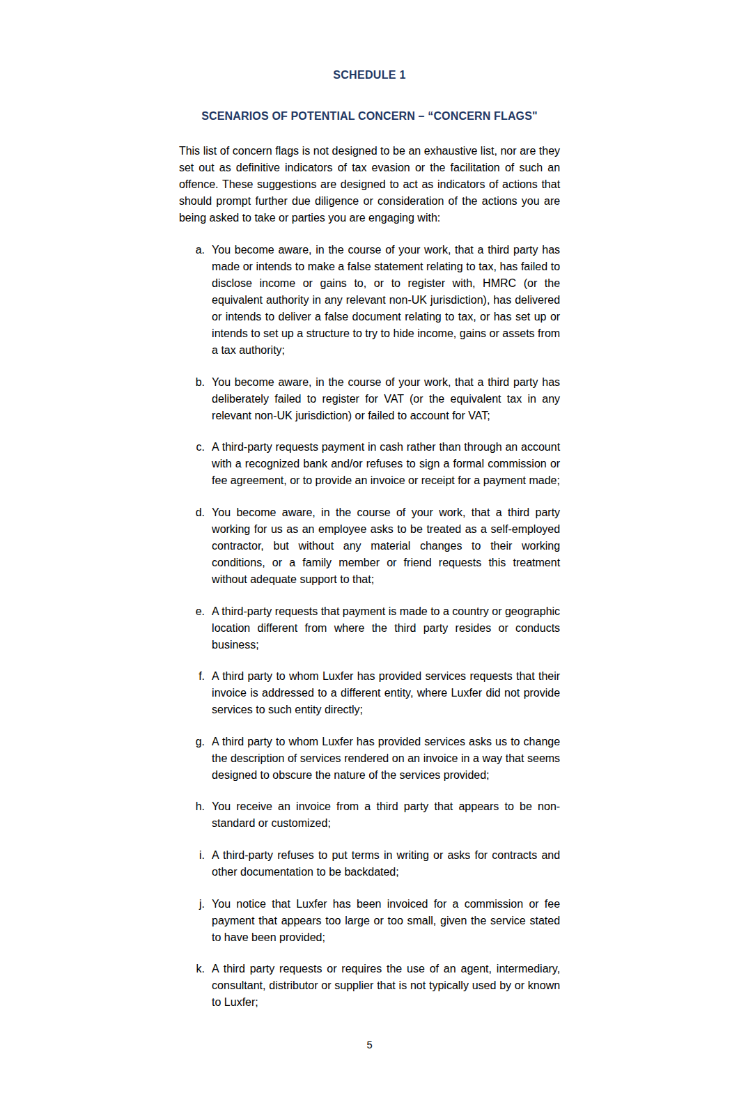SCHEDULE 1
SCENARIOS OF POTENTIAL CONCERN – “CONCERN FLAGS"
This list of concern flags is not designed to be an exhaustive list, nor are they set out as definitive indicators of tax evasion or the facilitation of such an offence. These suggestions are designed to act as indicators of actions that should prompt further due diligence or consideration of the actions you are being asked to take or parties you are engaging with:
You become aware, in the course of your work, that a third party has made or intends to make a false statement relating to tax, has failed to disclose income or gains to, or to register with, HMRC (or the equivalent authority in any relevant non-UK jurisdiction), has delivered or intends to deliver a false document relating to tax, or has set up or intends to set up a structure to try to hide income, gains or assets from a tax authority;
You become aware, in the course of your work, that a third party has deliberately failed to register for VAT (or the equivalent tax in any relevant non-UK jurisdiction) or failed to account for VAT;
A third-party requests payment in cash rather than through an account with a recognized bank and/or refuses to sign a formal commission or fee agreement, or to provide an invoice or receipt for a payment made;
You become aware, in the course of your work, that a third party working for us as an employee asks to be treated as a self-employed contractor, but without any material changes to their working conditions, or a family member or friend requests this treatment without adequate support to that;
A third-party requests that payment is made to a country or geographic location different from where the third party resides or conducts business;
A third party to whom Luxfer has provided services requests that their invoice is addressed to a different entity, where Luxfer did not provide services to such entity directly;
A third party to whom Luxfer has provided services asks us to change the description of services rendered on an invoice in a way that seems designed to obscure the nature of the services provided;
You receive an invoice from a third party that appears to be non-standard or customized;
A third-party refuses to put terms in writing or asks for contracts and other documentation to be backdated;
You notice that Luxfer has been invoiced for a commission or fee payment that appears too large or too small, given the service stated to have been provided;
A third party requests or requires the use of an agent, intermediary, consultant, distributor or supplier that is not typically used by or known to Luxfer;
5